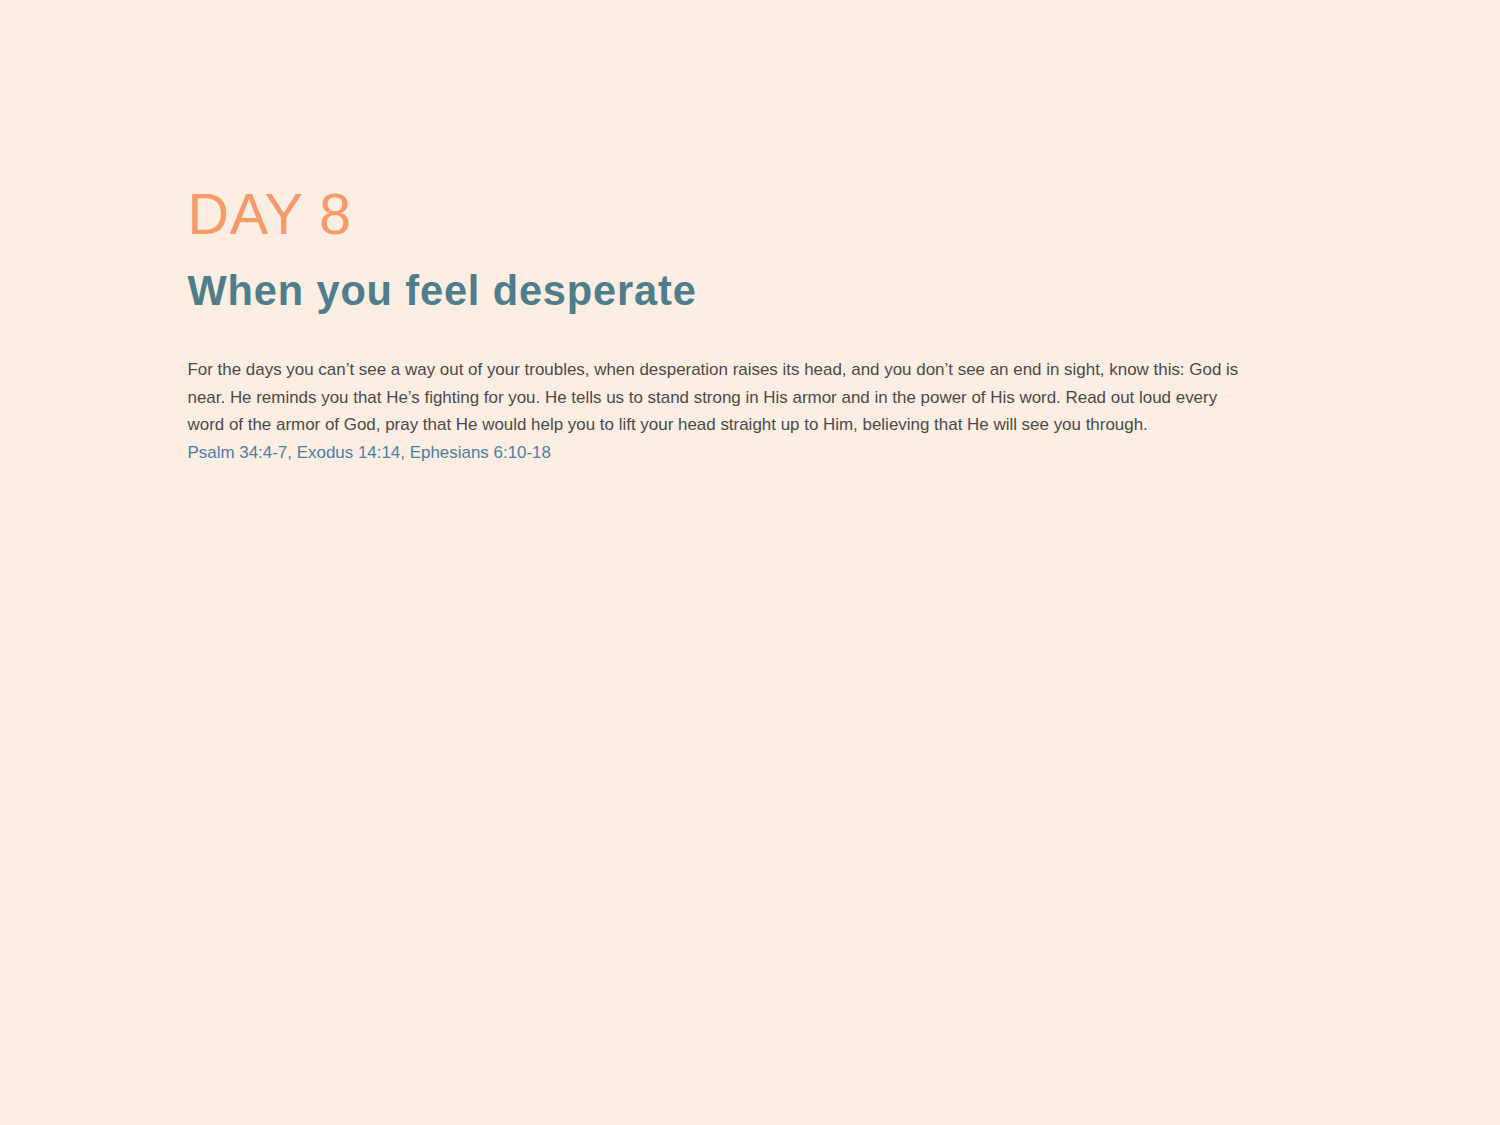DAY 8
When you feel desperate
For the days you can’t see a way out of your troubles, when desperation raises its head, and you don’t see an end in sight, know this: God is near. He reminds you that He’s fighting for you. He tells us to stand strong in His armor and in the power of His word. Read out loud every word of the armor of God, pray that He would help you to lift your head straight up to Him, believing that He will see you through.
Psalm 34:4-7, Exodus 14:14, Ephesians 6:10-18